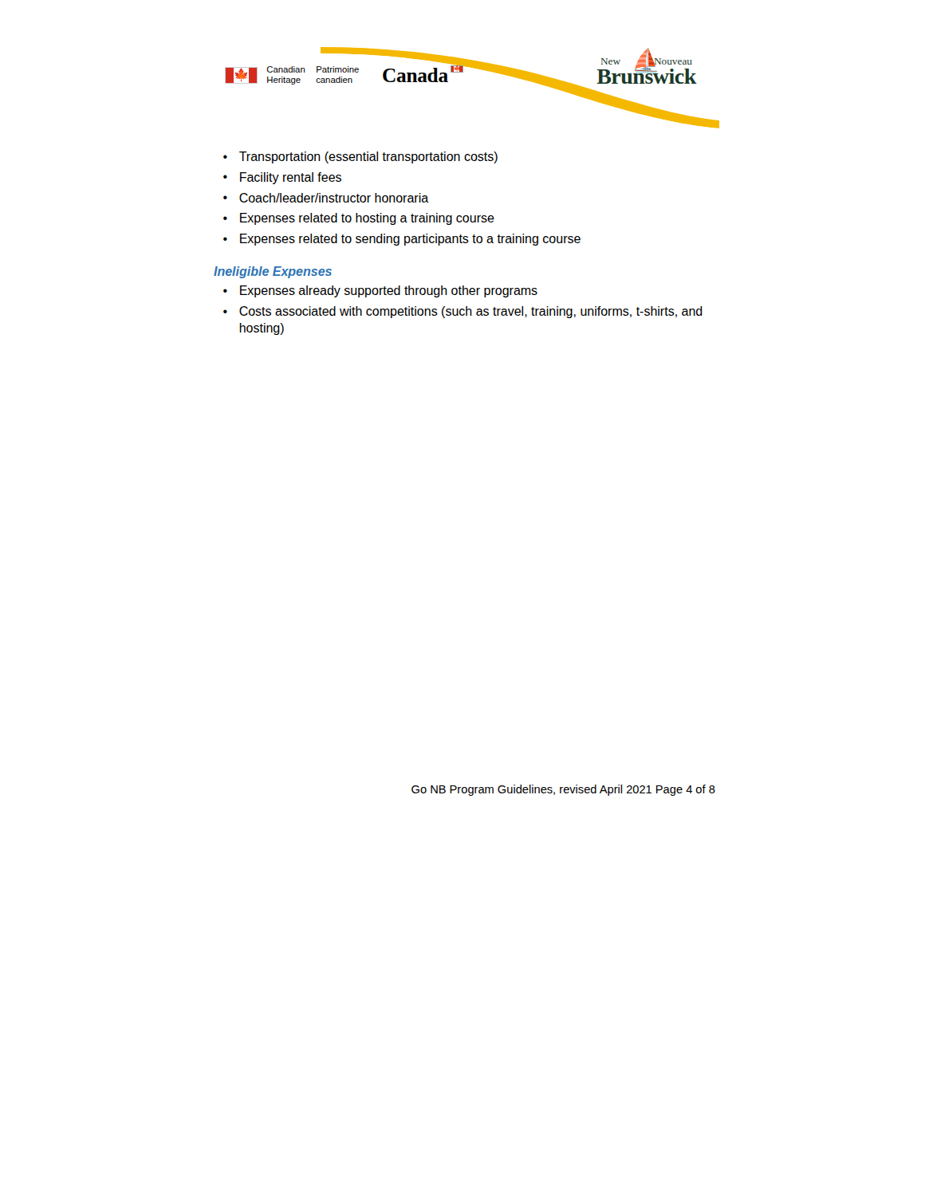🍁
Canadian Heritage
Patrimoine canadien
Canada🍁
New Nouveau
⛵
Brunswick
Transportation (essential transportation costs)
Facility rental fees
Coach/leader/instructor honoraria
Expenses related to hosting a training course
Expenses related to sending participants to a training course
Ineligible Expenses
Expenses already supported through other programs
Costs associated with competitions (such as travel, training, uniforms, t-shirts, and hosting)
Go NB Program Guidelines, revised April 2021 Page 4 of 8